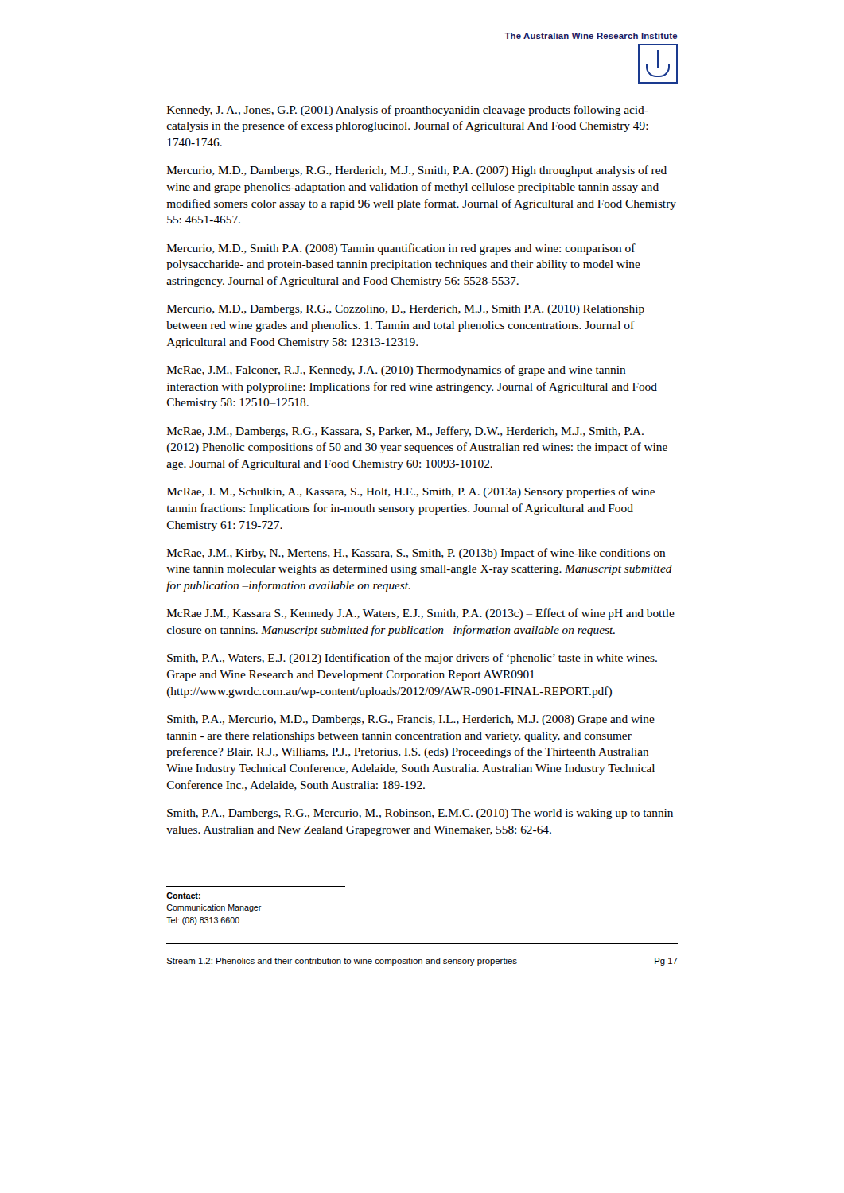The Australian Wine Research Institute
Kennedy, J. A., Jones, G.P. (2001) Analysis of proanthocyanidin cleavage products following acid-catalysis in the presence of excess phloroglucinol. Journal of Agricultural And Food Chemistry 49: 1740-1746.
Mercurio, M.D., Dambergs, R.G., Herderich, M.J., Smith, P.A. (2007) High throughput analysis of red wine and grape phenolics-adaptation and validation of methyl cellulose precipitable tannin assay and modified somers color assay to a rapid 96 well plate format. Journal of Agricultural and Food Chemistry 55: 4651-4657.
Mercurio, M.D., Smith P.A. (2008) Tannin quantification in red grapes and wine: comparison of polysaccharide- and protein-based tannin precipitation techniques and their ability to model wine astringency. Journal of Agricultural and Food Chemistry 56: 5528-5537.
Mercurio, M.D., Dambergs, R.G., Cozzolino, D., Herderich, M.J., Smith P.A. (2010) Relationship between red wine grades and phenolics. 1. Tannin and total phenolics concentrations. Journal of Agricultural and Food Chemistry 58: 12313-12319.
McRae, J.M., Falconer, R.J., Kennedy, J.A. (2010) Thermodynamics of grape and wine tannin interaction with polyproline: Implications for red wine astringency. Journal of Agricultural and Food Chemistry 58: 12510–12518.
McRae, J.M., Dambergs, R.G., Kassara, S, Parker, M., Jeffery, D.W., Herderich, M.J., Smith, P.A. (2012) Phenolic compositions of 50 and 30 year sequences of Australian red wines: the impact of wine age. Journal of Agricultural and Food Chemistry 60: 10093-10102.
McRae, J. M., Schulkin, A., Kassara, S., Holt, H.E., Smith, P. A. (2013a) Sensory properties of wine tannin fractions: Implications for in-mouth sensory properties. Journal of Agricultural and Food Chemistry 61: 719-727.
McRae, J.M., Kirby, N., Mertens, H., Kassara, S., Smith, P. (2013b) Impact of wine-like conditions on wine tannin molecular weights as determined using small-angle X-ray scattering. Manuscript submitted for publication –information available on request.
McRae J.M., Kassara S., Kennedy J.A., Waters, E.J., Smith, P.A. (2013c) – Effect of wine pH and bottle closure on tannins. Manuscript submitted for publication –information available on request.
Smith, P.A., Waters, E.J. (2012) Identification of the major drivers of ‘phenolic’ taste in white wines. Grape and Wine Research and Development Corporation Report AWR0901 (http://www.gwrdc.com.au/wp-content/uploads/2012/09/AWR-0901-FINAL-REPORT.pdf)
Smith, P.A., Mercurio, M.D., Dambergs, R.G., Francis, I.L., Herderich, M.J. (2008) Grape and wine tannin - are there relationships between tannin concentration and variety, quality, and consumer preference? Blair, R.J., Williams, P.J., Pretorius, I.S. (eds) Proceedings of the Thirteenth Australian Wine Industry Technical Conference, Adelaide, South Australia. Australian Wine Industry Technical Conference Inc., Adelaide, South Australia: 189-192.
Smith, P.A., Dambergs, R.G., Mercurio, M., Robinson, E.M.C. (2010) The world is waking up to tannin values. Australian and New Zealand Grapegrower and Winemaker, 558: 62-64.
Contact:
Communication Manager
Tel: (08) 8313 6600
Stream 1.2: Phenolics and their contribution to wine composition and sensory properties
Pg 17